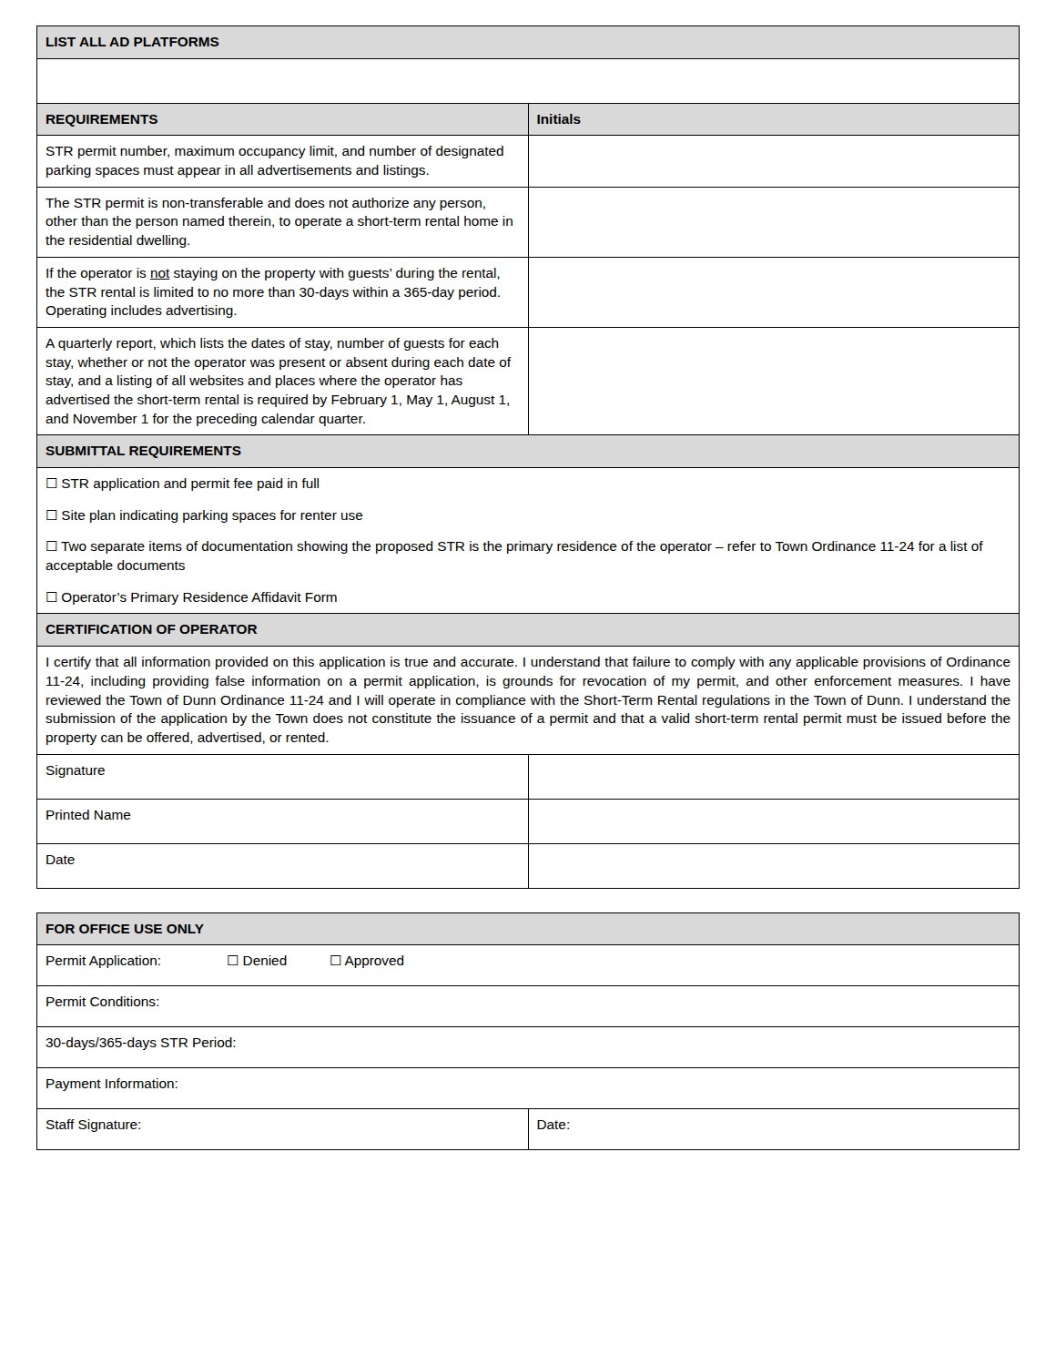| LIST ALL AD PLATFORMS |
| REQUIREMENTS | Initials |
| STR permit number, maximum occupancy limit, and number of designated parking spaces must appear in all advertisements and listings. | |
| The STR permit is non-transferable and does not authorize any person, other than the person named therein, to operate a short-term rental home in the residential dwelling. | |
| If the operator is not staying on the property with guests’ during the rental, the STR rental is limited to no more than 30-days within a 365-day period. Operating includes advertising. | |
| A quarterly report, which lists the dates of stay, number of guests for each stay, whether or not the operator was present or absent during each date of stay, and a listing of all websites and places where the operator has advertised the short-term rental is required by February 1, May 1, August 1, and November 1 for the preceding calendar quarter. | |
| SUBMITTAL REQUIREMENTS |
| ☐ STR application and permit fee paid in full |
| ☐ Site plan indicating parking spaces for renter use |
| ☐ Two separate items of documentation showing the proposed STR is the primary residence of the operator – refer to Town Ordinance 11-24 for a list of acceptable documents |
| ☐ Operator’s Primary Residence Affidavit Form |
| CERTIFICATION OF OPERATOR |
| I certify that all information provided on this application is true and accurate. I understand that failure to comply with any applicable provisions of Ordinance 11-24, including providing false information on a permit application, is grounds for revocation of my permit, and other enforcement measures. I have reviewed the Town of Dunn Ordinance 11-24 and I will operate in compliance with the Short-Term Rental regulations in the Town of Dunn. I understand the submission of the application by the Town does not constitute the issuance of a permit and that a valid short-term rental permit must be issued before the property can be offered, advertised, or rented. |
| Signature | |
| Printed Name | |
| Date | |
| FOR OFFICE USE ONLY |
| Permit Application: ☐ Denied ☐ Approved |
| Permit Conditions: |
| 30-days/365-days STR Period: |
| Payment Information: |
| Staff Signature: | Date: |